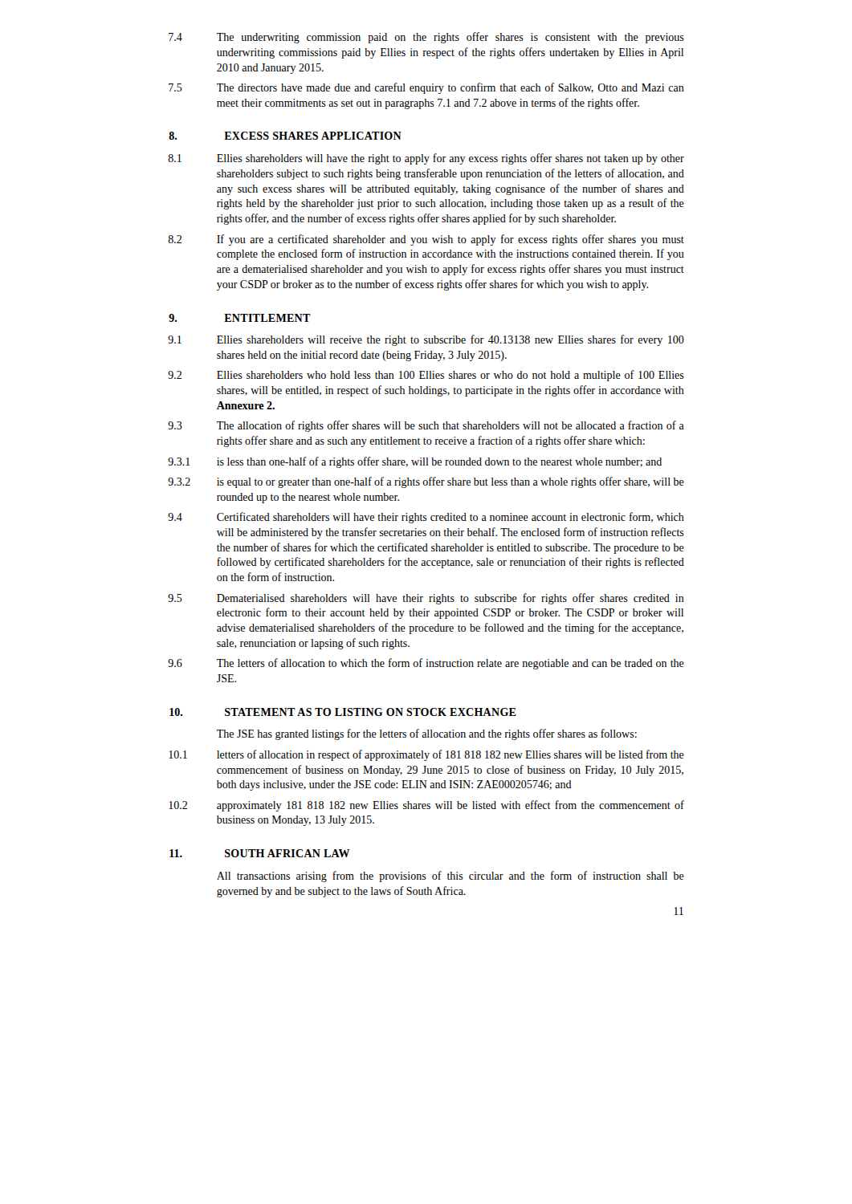| 7.4 | The underwriting commission paid on the rights offer shares is consistent with the previous underwriting commissions paid by Ellies in respect of the rights offers undertaken by Ellies in April 2010 and January 2015. |
| 7.5 | The directors have made due and careful enquiry to confirm that each of Salkow, Otto and Mazi can meet their commitments as set out in paragraphs 7.1 and 7.2 above in terms of the rights offer. |
| 8. | EXCESS SHARES APPLICATION |
| 8.1 | Ellies shareholders will have the right to apply for any excess rights offer shares not taken up by other shareholders subject to such rights being transferable upon renunciation of the letters of allocation, and any such excess shares will be attributed equitably, taking cognisance of the number of shares and rights held by the shareholder just prior to such allocation, including those taken up as a result of the rights offer, and the number of excess rights offer shares applied for by such shareholder. |
| 8.2 | If you are a certificated shareholder and you wish to apply for excess rights offer shares you must complete the enclosed form of instruction in accordance with the instructions contained therein. If you are a dematerialised shareholder and you wish to apply for excess rights offer shares you must instruct your CSDP or broker as to the number of excess rights offer shares for which you wish to apply. |
| 9. | ENTITLEMENT |
| 9.1 | Ellies shareholders will receive the right to subscribe for 40.13138 new Ellies shares for every 100 shares held on the initial record date (being Friday, 3 July 2015). |
| 9.2 | Ellies shareholders who hold less than 100 Ellies shares or who do not hold a multiple of 100 Ellies shares, will be entitled, in respect of such holdings, to participate in the rights offer in accordance with Annexure 2. |
| 9.3 | The allocation of rights offer shares will be such that shareholders will not be allocated a fraction of a rights offer share and as such any entitlement to receive a fraction of a rights offer share which: |
| 9.3.1 | is less than one-half of a rights offer share, will be rounded down to the nearest whole number; and |
| 9.3.2 | is equal to or greater than one-half of a rights offer share but less than a whole rights offer share, will be rounded up to the nearest whole number. |
| 9.4 | Certificated shareholders will have their rights credited to a nominee account in electronic form, which will be administered by the transfer secretaries on their behalf. The enclosed form of instruction reflects the number of shares for which the certificated shareholder is entitled to subscribe. The procedure to be followed by certificated shareholders for the acceptance, sale or renunciation of their rights is reflected on the form of instruction. |
| 9.5 | Dematerialised shareholders will have their rights to subscribe for rights offer shares credited in electronic form to their account held by their appointed CSDP or broker. The CSDP or broker will advise dematerialised shareholders of the procedure to be followed and the timing for the acceptance, sale, renunciation or lapsing of such rights. |
| 9.6 | The letters of allocation to which the form of instruction relate are negotiable and can be traded on the JSE. |
| 10. | STATEMENT AS TO LISTING ON STOCK EXCHANGE |
The JSE has granted listings for the letters of allocation and the rights offer shares as follows:
| 10.1 | letters of allocation in respect of approximately of 181 818 182 new Ellies shares will be listed from the commencement of business on Monday, 29 June 2015 to close of business on Friday, 10 July 2015, both days inclusive, under the JSE code: ELIN and ISIN: ZAE000205746; and |
| 10.2 | approximately 181 818 182 new Ellies shares will be listed with effect from the commencement of business on Monday, 13 July 2015. |
| 11. | SOUTH AFRICAN LAW |
All transactions arising from the provisions of this circular and the form of instruction shall be governed by and be subject to the laws of South Africa.
11